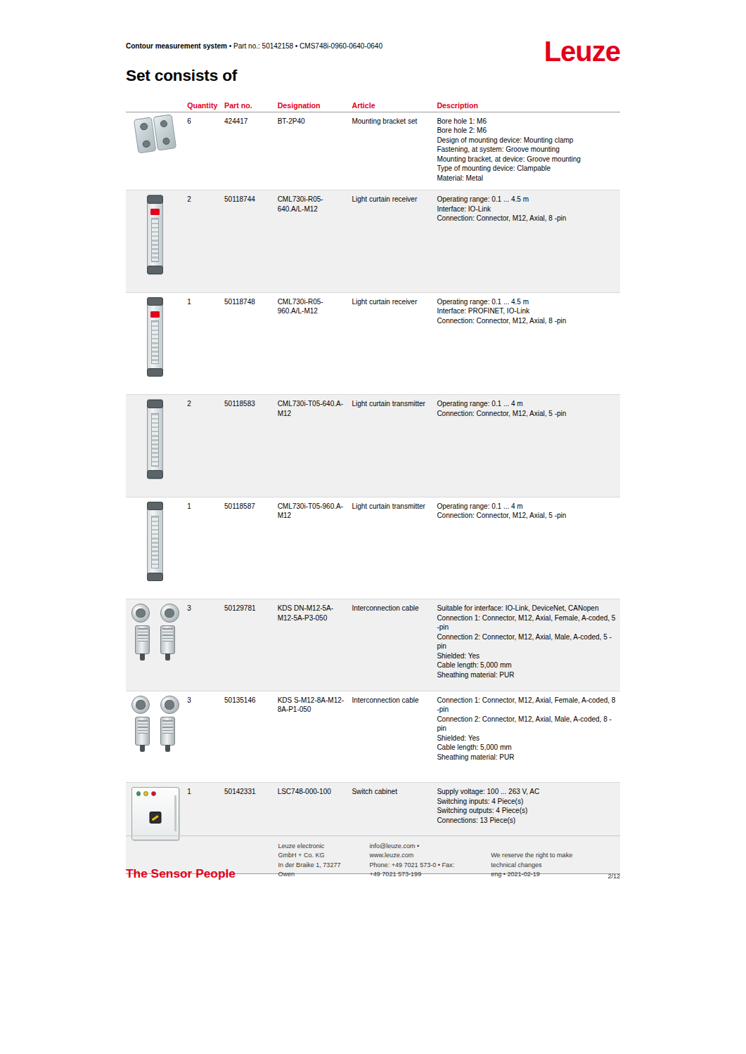Contour measurement system • Part no.: 50142158 • CMS748i-0960-0640-0640
Set consists of
Leuze
| | Quantity | Part no. | Designation | Article | Description |
| --- | --- | --- | --- | --- | --- |
| | 6 | 424417 | BT-2P40 | Mounting bracket set | Bore hole 1: M6 Bore hole 2: M6 Design of mounting device: Mounting clamp Fastening, at system: Groove mounting Mounting bracket, at device: Groove mounting Type of mounting device: Clampable Material: Metal |
| | 2 | 50118744 | CML730i-R05-640.A/L-M12 | Light curtain receiver | Operating range: 0.1 ... 4.5 m Interface: IO-Link Connection: Connector, M12, Axial, 8 -pin |
| | 1 | 50118748 | CML730i-R05-960.A/L-M12 | Light curtain receiver | Operating range: 0.1 ... 4.5 m Interface: PROFINET, IO-Link Connection: Connector, M12, Axial, 8 -pin |
| | 2 | 50118583 | CML730i-T05-640.A-M12 | Light curtain transmitter | Operating range: 0.1 ... 4 m Connection: Connector, M12, Axial, 5 -pin |
| | 1 | 50118587 | CML730i-T05-960.A-M12 | Light curtain transmitter | Operating range: 0.1 ... 4 m Connection: Connector, M12, Axial, 5 -pin |
| | 3 | 50129781 | KDS DN-M12-5A-M12-5A-P3-050 | Interconnection cable | Suitable for interface: IO-Link, DeviceNet, CANopen Connection 1: Connector, M12, Axial, Female, A-coded, 5 -pin Connection 2: Connector, M12, Axial, Male, A-coded, 5 -pin Shielded: Yes Cable length: 5,000 mm Sheathing material: PUR |
| | 3 | 50135146 | KDS S-M12-8A-M12-8A-P1-050 | Interconnection cable | Connection 1: Connector, M12, Axial, Female, A-coded, 8 -pin Connection 2: Connector, M12, Axial, Male, A-coded, 8 -pin Shielded: Yes Cable length: 5,000 mm Sheathing material: PUR |
| | 1 | 50142331 | LSC748-000-100 | Switch cabinet | Supply voltage: 100 ... 263 V, AC Switching inputs: 4 Piece(s) Switching outputs: 4 Piece(s) Connections: 13 Piece(s) |
The Sensor People
Leuze electronic GmbH + Co. KG
In der Braike 1, 73277 Owen
info@leuze.com • www.leuze.com
Phone: +49 7021 573-0 • Fax: +49 7021 573-199
We reserve the right to make technical changes
eng • 2021-02-19
2/12